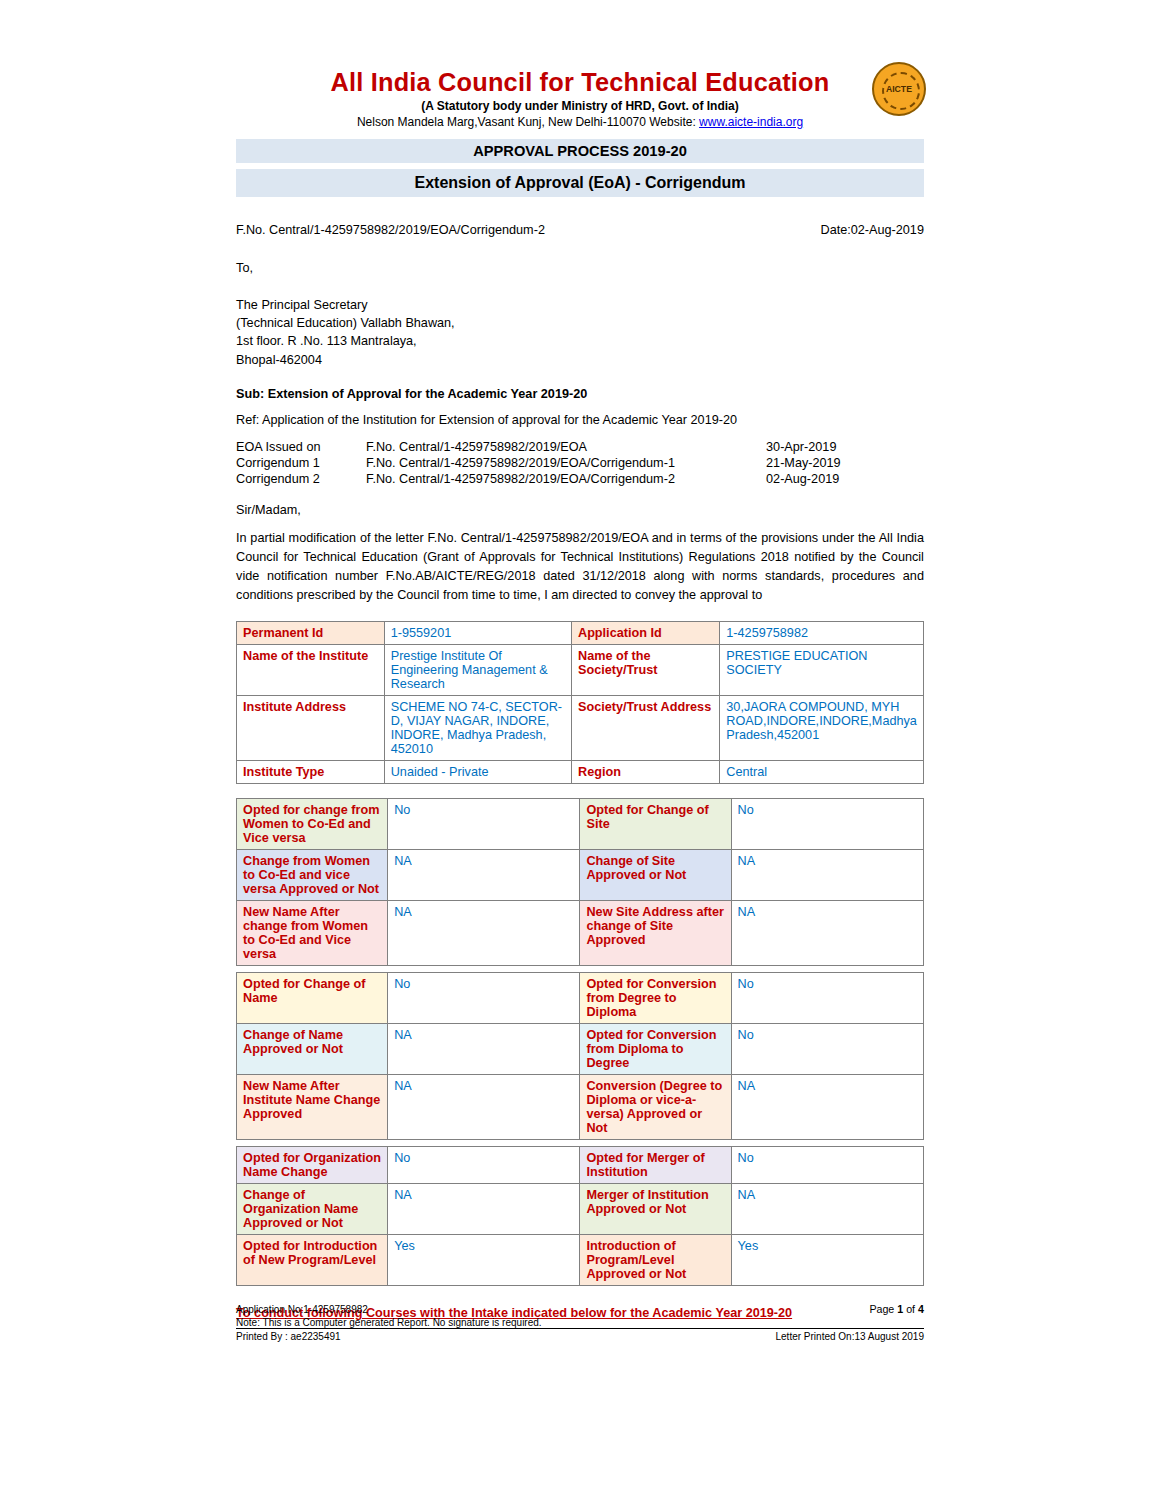All India Council for Technical Education
(A Statutory body under Ministry of HRD, Govt. of India)
Nelson Mandela Marg,Vasant Kunj, New Delhi-110070 Website: www.aicte-india.org
APPROVAL PROCESS 2019-20
Extension of Approval (EoA) - Corrigendum
F.No. Central/1-4259758982/2019/EOA/Corrigendum-2
Date:02-Aug-2019
To,
The Principal Secretary
(Technical Education) Vallabh Bhawan,
1st floor. R .No. 113 Mantralaya,
Bhopal-462004
Sub: Extension of Approval for the Academic Year 2019-20
Ref: Application of the Institution for Extension of approval for the Academic Year 2019-20
| EOA Issued on | F.No. Central/1-4259758982/2019/EOA | 30-Apr-2019 |
| Corrigendum 1 | F.No. Central/1-4259758982/2019/EOA/Corrigendum-1 | 21-May-2019 |
| Corrigendum 2 | F.No. Central/1-4259758982/2019/EOA/Corrigendum-2 | 02-Aug-2019 |
Sir/Madam,
In partial modification of the letter F.No. Central/1-4259758982/2019/EOA and in terms of the provisions under the All India Council for Technical Education (Grant of Approvals for Technical Institutions) Regulations 2018 notified by the Council vide notification number F.No.AB/AICTE/REG/2018 dated 31/12/2018 along with norms standards, procedures and conditions prescribed by the Council from time to time, I am directed to convey the approval to
| Permanent Id | 1-9559201 | Application Id | 1-4259758982 |
| Name of the Institute | Prestige Institute Of Engineering Management & Research | Name of the Society/Trust | PRESTIGE EDUCATION SOCIETY |
| Institute Address | SCHEME NO 74-C, SECTOR-D, VIJAY NAGAR, INDORE, INDORE, Madhya Pradesh, 452010 | Society/Trust Address | 30,JAORA COMPOUND, MYH ROAD,INDORE,INDORE,Madhya Pradesh,452001 |
| Institute Type | Unaided - Private | Region | Central |
| Opted for change from Women to Co-Ed and Vice versa | No | Opted for Change of Site | No |
| Change from Women to Co-Ed and vice versa Approved or Not | NA | Change of Site Approved or Not | NA |
| New Name After change from Women to Co-Ed and Vice versa | NA | New Site Address after change of Site Approved | NA |
| Opted for Change of Name | No | Opted for Conversion from Degree to Diploma | No |
| Change of Name Approved or Not | NA | Opted for Conversion from Diploma to Degree | No |
| New Name After Institute Name Change Approved | NA | Conversion (Degree to Diploma or vice-a- versa) Approved or Not | NA |
| Opted for Organization Name Change | No | Opted for Merger of Institution | No |
| Change of Organization Name Approved or Not | NA | Merger of Institution Approved or Not | NA |
| Opted for Introduction of New Program/Level | Yes | Introduction of Program/Level Approved or Not | Yes |
To conduct following Courses with the Intake indicated below for the Academic Year 2019-20
Application No:1-4259758982
Note: This is a Computer generated Report. No signature is required.
Printed By : ae2235491
Page 1 of 4
Letter Printed On:13 August 2019